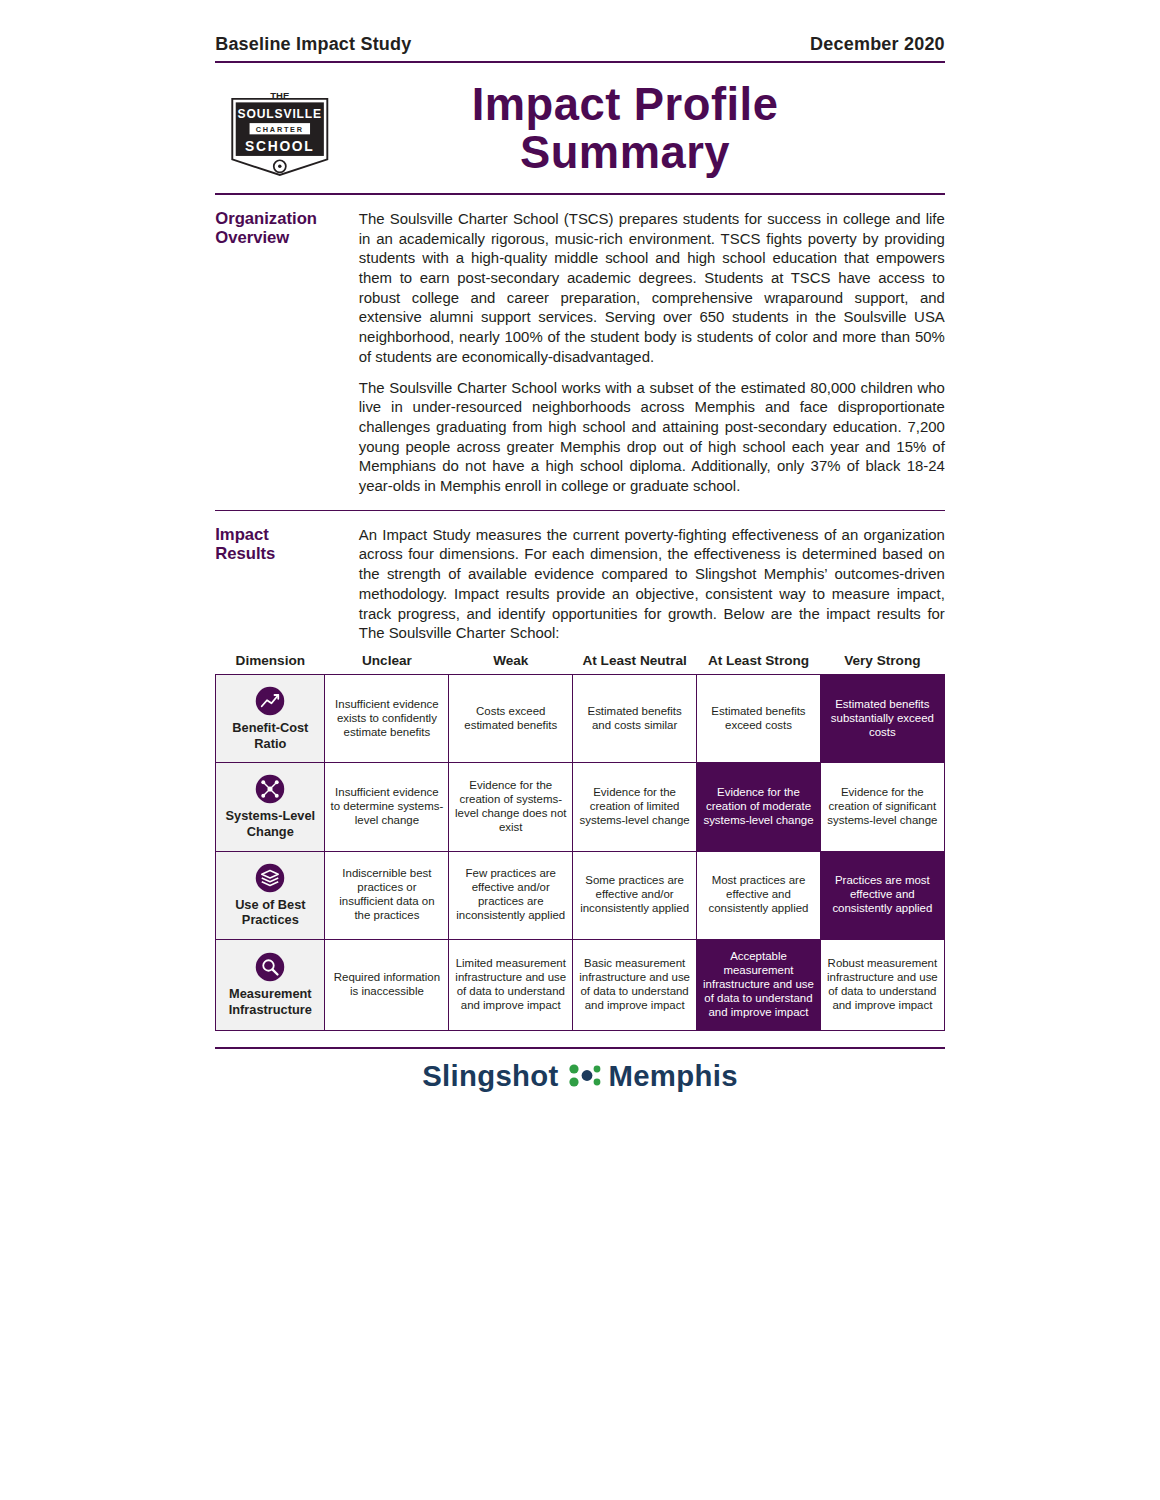Baseline Impact Study December 2020
THE SOULSVILLE CHARTER SCHOOL
Impact Profile Summary
Organization
Overview
The Soulsville Charter School (TSCS) prepares students for success in college and life in an academically rigorous, music-rich environment. TSCS fights poverty by providing students with a high-quality middle school and high school education that empowers them to earn post-secondary academic degrees. Students at TSCS have access to robust college and career preparation, comprehensive wraparound support, and extensive alumni support services. Serving over 650 students in the Soulsville USA neighborhood, nearly 100% of the student body is students of color and more than 50% of students are economically-disadvantaged.
The Soulsville Charter School works with a subset of the estimated 80,000 children who live in under-resourced neighborhoods across Memphis and face disproportionate challenges graduating from high school and attaining post-secondary education. 7,200 young people across greater Memphis drop out of high school each year and 15% of Memphians do not have a high school diploma. Additionally, only 37% of black 18-24 year-olds in Memphis enroll in college or graduate school.
Impact
Results
An Impact Study measures the current poverty-fighting effectiveness of an organization across four dimensions. For each dimension, the effectiveness is determined based on the strength of available evidence compared to Slingshot Memphis’ outcomes-driven methodology. Impact results provide an objective, consistent way to measure impact, track progress, and identify opportunities for growth. Below are the impact results for The Soulsville Charter School:
| Dimension | Unclear | Weak | At Least Neutral | At Least Strong | Very Strong |
| --- | --- | --- | --- | --- | --- |
| Benefit-Cost Ratio | Insufficient evidence exists to confidently estimate benefits | Costs exceed estimated benefits | Estimated benefits and costs similar | Estimated benefits exceed costs | Estimated benefits substantially exceed costs |
| Systems-Level Change | Insufficient evidence to determine systems-level change | Evidence for the creation of systems-level change does not exist | Evidence for the creation of limited systems-level change | Evidence for the creation of moderate systems-level change | Evidence for the creation of significant systems-level change |
| Use of Best Practices | Indiscernible best practices or insufficient data on the practices | Few practices are effective and/or practices are inconsistently applied | Some practices are effective and/or inconsistently applied | Most practices are effective and consistently applied | Practices are most effective and consistently applied |
| Measurement Infrastructure | Required information is inaccessible | Limited measurement infrastructure and use of data to understand and improve impact | Basic measurement infrastructure and use of data to understand and improve impact | Acceptable measurement infrastructure and use of data to understand and improve impact | Robust measurement infrastructure and use of data to understand and improve impact |
Slingshot Memphis